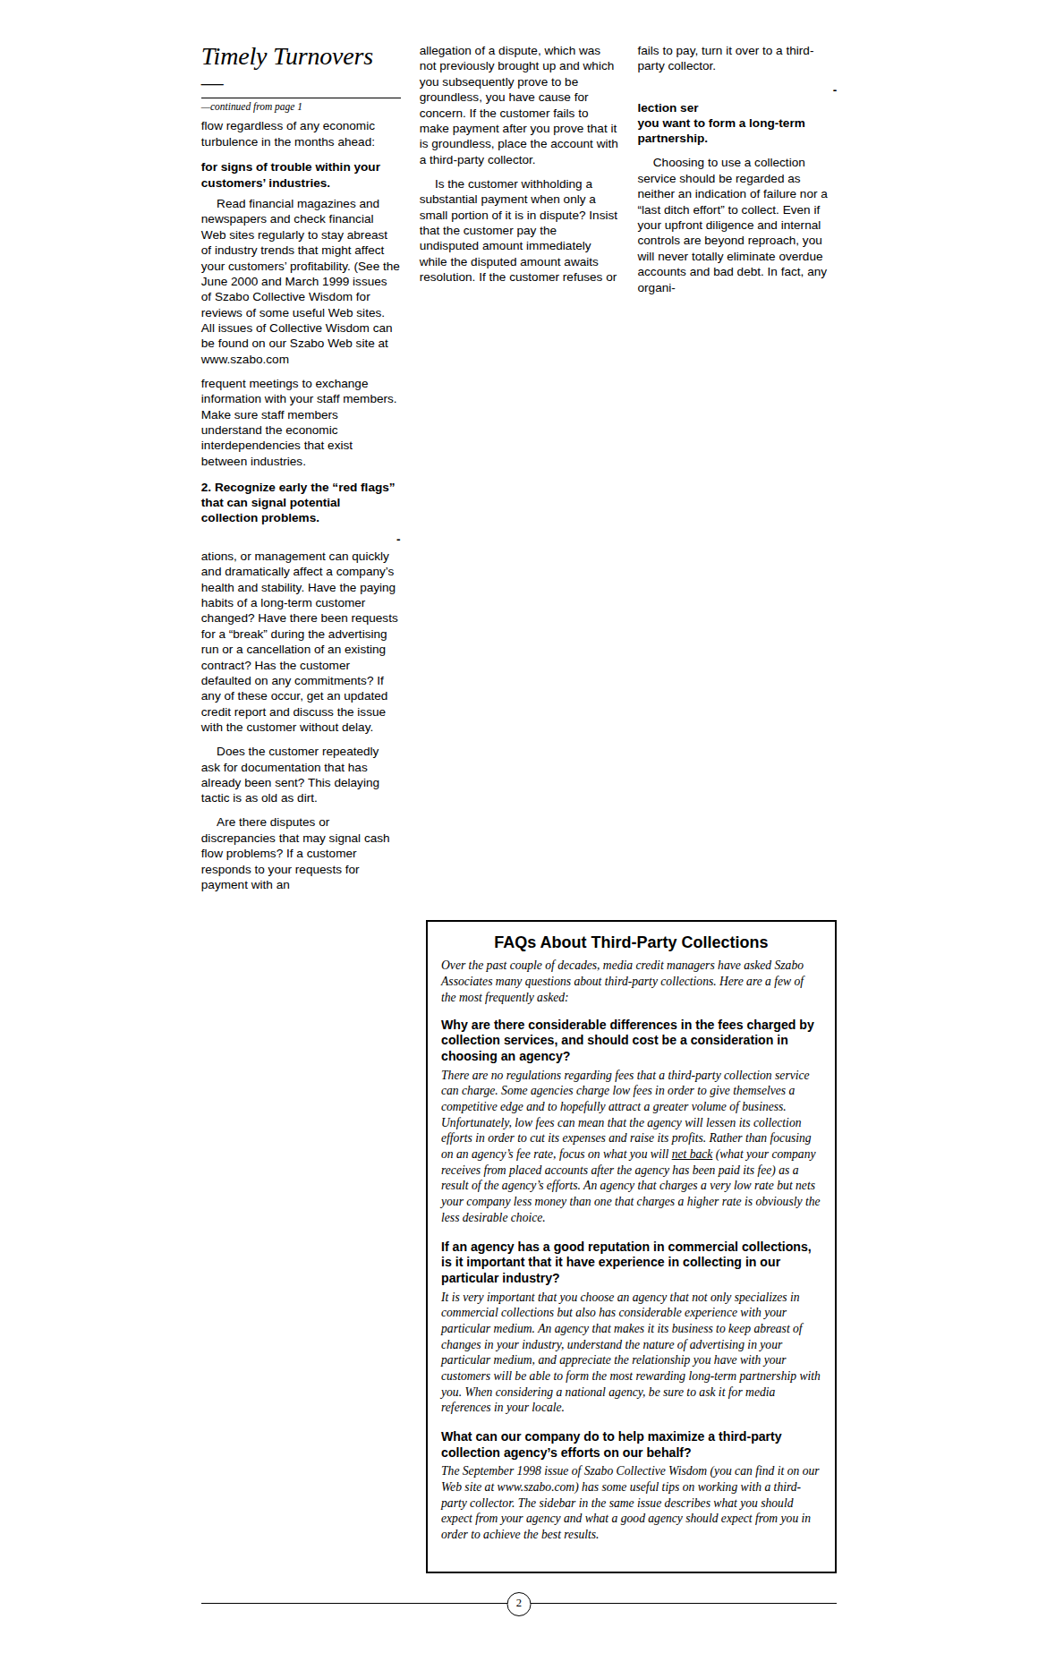Timely Turnovers —
—continued from page 1
flow regardless of any economic turbulence in the months ahead:
for signs of trouble within your customers’ industries.
Read financial magazines and newspapers and check financial Web sites regularly to stay abreast of industry trends that might affect your customers’ profitability. (See the June 2000 and March 1999 issues of Szabo Collective Wisdom for reviews of some useful Web sites. All issues of Collective Wisdom can be found on our Szabo Web site at www.szabo.com
frequent meetings to exchange information with your staff members. Make sure staff members understand the economic interdependencies that exist between industries.
2. Recognize early the “red flags” that can signal potential collection problems.
-
ations, or management can quickly and dramatically affect a company’s health and stability. Have the paying habits of a long-term customer changed? Have there been requests for a “break” during the advertising run or a cancellation of an existing contract? Has the customer defaulted on any commitments? If any of these occur, get an updated credit report and discuss the issue with the customer without delay.
Does the customer repeatedly ask for documentation that has already been sent? This delaying tactic is as old as dirt.
Are there disputes or discrepancies that may signal cash flow problems? If a customer responds to your requests for payment with an
allegation of a dispute, which was not previously brought up and which you subsequently prove to be groundless, you have cause for concern. If the customer fails to make payment after you prove that it is groundless, place the account with a third-party collector.
Is the customer withholding a substantial payment when only a small portion of it is in dispute? Insist that the customer pay the undisputed amount immediately while the disputed amount awaits resolution. If the customer refuses or
fails to pay, turn it over to a third-party collector.
-
lection ser
you want to form a long-term partnership.
Choosing to use a collection service should be regarded as neither an indication of failure nor a “last ditch effort” to collect. Even if your upfront diligence and internal controls are beyond reproach, you will never totally eliminate overdue accounts and bad debt. In fact, any organi-
FAQs About Third-Party Collections
Over the past couple of decades, media credit managers have asked Szabo Associates many questions about third-party collections. Here are a few of the most frequently asked:
Why are there considerable differences in the fees charged by collection services, and should cost be a consideration in choosing an agency?
There are no regulations regarding fees that a third-party collection service can charge. Some agencies charge low fees in order to give themselves a competitive edge and to hopefully attract a greater volume of business. Unfortunately, low fees can mean that the agency will lessen its collection efforts in order to cut its expenses and raise its profits. Rather than focusing on an agency’s fee rate, focus on what you will net back (what your company receives from placed accounts after the agency has been paid its fee) as a result of the agency’s efforts. An agency that charges a very low rate but nets your company less money than one that charges a higher rate is obviously the less desirable choice.
If an agency has a good reputation in commercial collections, is it important that it have experience in collecting in our particular industry?
It is very important that you choose an agency that not only specializes in commercial collections but also has considerable experience with your particular medium. An agency that makes it its business to keep abreast of changes in your industry, understand the nature of advertising in your particular medium, and appreciate the relationship you have with your customers will be able to form the most rewarding long-term partnership with you. When considering a national agency, be sure to ask it for media references in your locale.
What can our company do to help maximize a third-party collection agency’s efforts on our behalf?
The September 1998 issue of Szabo Collective Wisdom (you can find it on our Web site at www.szabo.com) has some useful tips on working with a third-party collector. The sidebar in the same issue describes what you should expect from your agency and what a good agency should expect from you in order to achieve the best results.
2